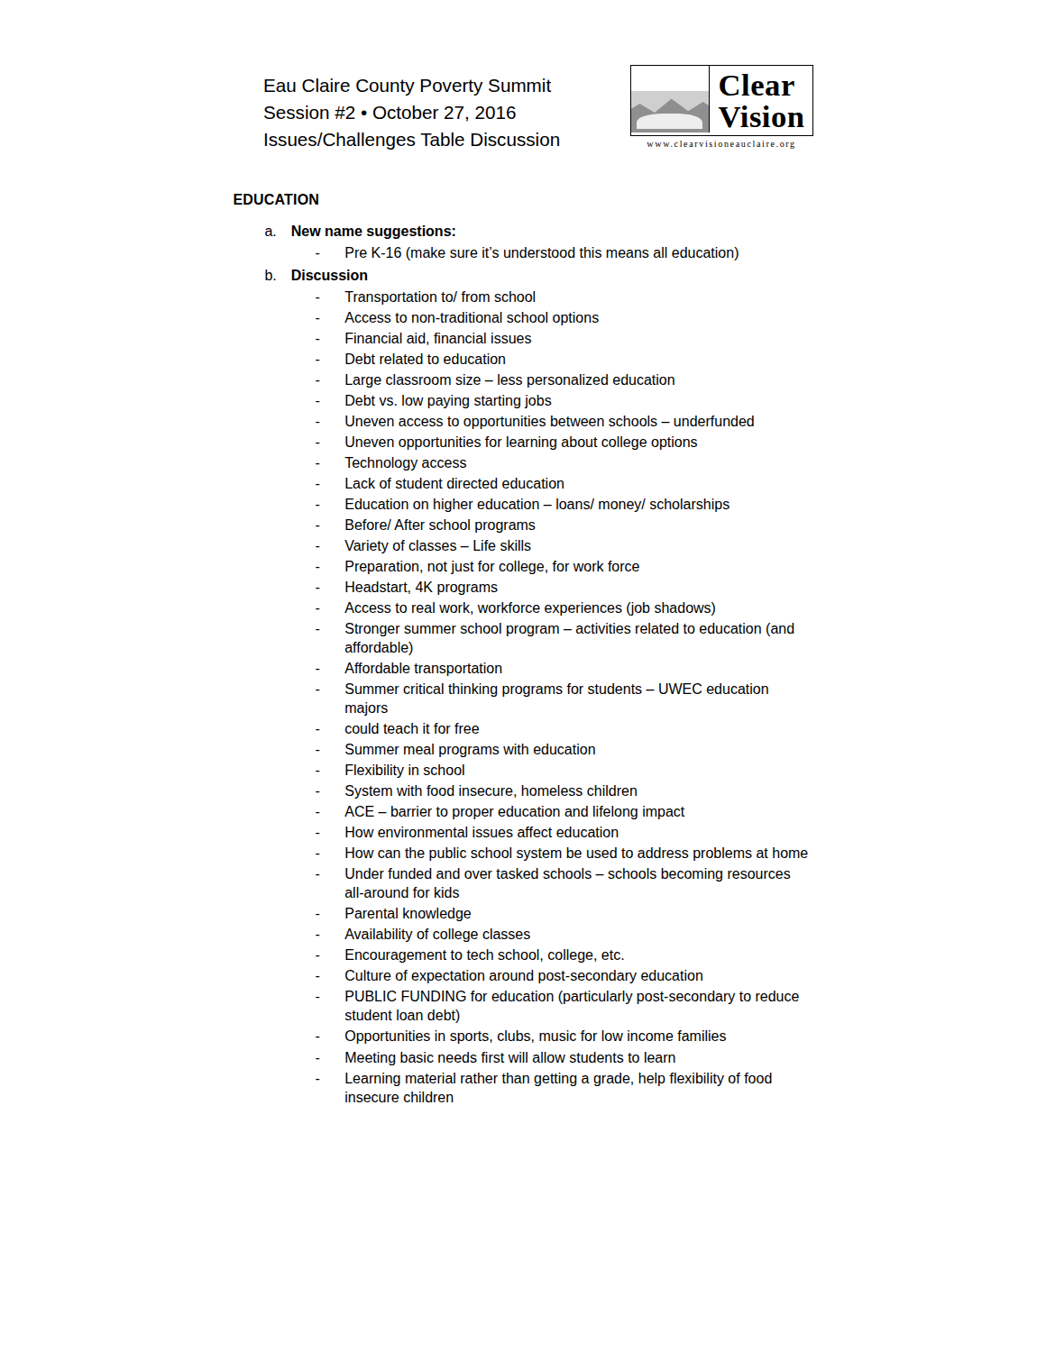Eau Claire County Poverty Summit
Session #2 • October 27, 2016
Issues/Challenges Table Discussion
Clear
Vision
www.clearvisioneauclaire.org
EDUCATION
New name suggestions:
Pre K-16 (make sure it’s understood this means all education)
Discussion
Transportation to/ from school
Access to non-traditional school options
Financial aid, financial issues
Debt related to education
Large classroom size – less personalized education
Debt vs. low paying starting jobs
Uneven access to opportunities between schools – underfunded
Uneven opportunities for learning about college options
Technology access
Lack of student directed education
Education on higher education – loans/ money/ scholarships
Before/ After school programs
Variety of classes – Life skills
Preparation, not just for college, for work force
Headstart, 4K programs
Access to real work, workforce experiences (job shadows)
Stronger summer school program – activities related to education (and affordable)
Affordable transportation
Summer critical thinking programs for students – UWEC education majors
could teach it for free
Summer meal programs with education
Flexibility in school
System with food insecure, homeless children
ACE – barrier to proper education and lifelong impact
How environmental issues affect education
How can the public school system be used to address problems at home
Under funded and over tasked schools – schools becoming resources all-around for kids
Parental knowledge
Availability of college classes
Encouragement to tech school, college, etc.
Culture of expectation around post-secondary education
PUBLIC FUNDING for education (particularly post-secondary to reduce student loan debt)
Opportunities in sports, clubs, music for low income families
Meeting basic needs first will allow students to learn
Learning material rather than getting a grade, help flexibility of food insecure children